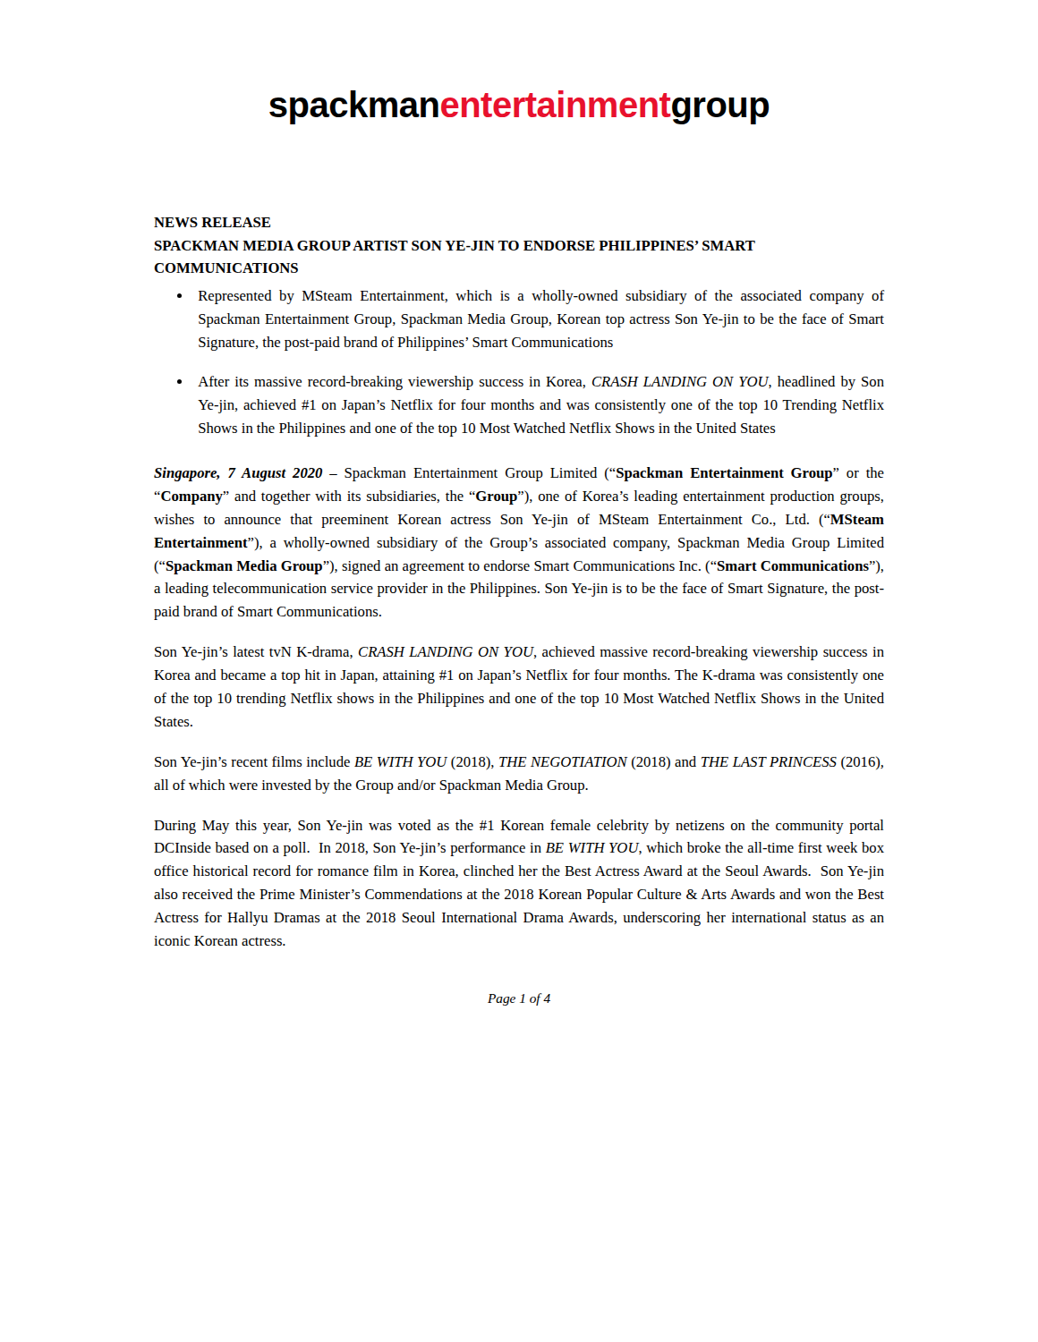spackman entertainment group
NEWS RELEASE
SPACKMAN MEDIA GROUP ARTIST SON YE-JIN TO ENDORSE PHILIPPINES’ SMART COMMUNICATIONS
Represented by MSteam Entertainment, which is a wholly-owned subsidiary of the associated company of Spackman Entertainment Group, Spackman Media Group, Korean top actress Son Ye-jin to be the face of Smart Signature, the post-paid brand of Philippines’ Smart Communications
After its massive record-breaking viewership success in Korea, CRASH LANDING ON YOU, headlined by Son Ye-jin, achieved #1 on Japan’s Netflix for four months and was consistently one of the top 10 Trending Netflix Shows in the Philippines and one of the top 10 Most Watched Netflix Shows in the United States
Singapore, 7 August 2020 – Spackman Entertainment Group Limited (“Spackman Entertainment Group” or the “Company” and together with its subsidiaries, the “Group”), one of Korea’s leading entertainment production groups, wishes to announce that preeminent Korean actress Son Ye-jin of MSteam Entertainment Co., Ltd. (“MSteam Entertainment”), a wholly-owned subsidiary of the Group’s associated company, Spackman Media Group Limited (“Spackman Media Group”), signed an agreement to endorse Smart Communications Inc. (“Smart Communications”), a leading telecommunication service provider in the Philippines. Son Ye-jin is to be the face of Smart Signature, the post-paid brand of Smart Communications.
Son Ye-jin’s latest tvN K-drama, CRASH LANDING ON YOU, achieved massive record-breaking viewership success in Korea and became a top hit in Japan, attaining #1 on Japan’s Netflix for four months. The K-drama was consistently one of the top 10 trending Netflix shows in the Philippines and one of the top 10 Most Watched Netflix Shows in the United States.
Son Ye-jin’s recent films include BE WITH YOU (2018), THE NEGOTIATION (2018) and THE LAST PRINCESS (2016), all of which were invested by the Group and/or Spackman Media Group.
During May this year, Son Ye-jin was voted as the #1 Korean female celebrity by netizens on the community portal DCInside based on a poll. In 2018, Son Ye-jin’s performance in BE WITH YOU, which broke the all-time first week box office historical record for romance film in Korea, clinched her the Best Actress Award at the Seoul Awards. Son Ye-jin also received the Prime Minister’s Commendations at the 2018 Korean Popular Culture & Arts Awards and won the Best Actress for Hallyu Dramas at the 2018 Seoul International Drama Awards, underscoring her international status as an iconic Korean actress.
Page 1 of 4